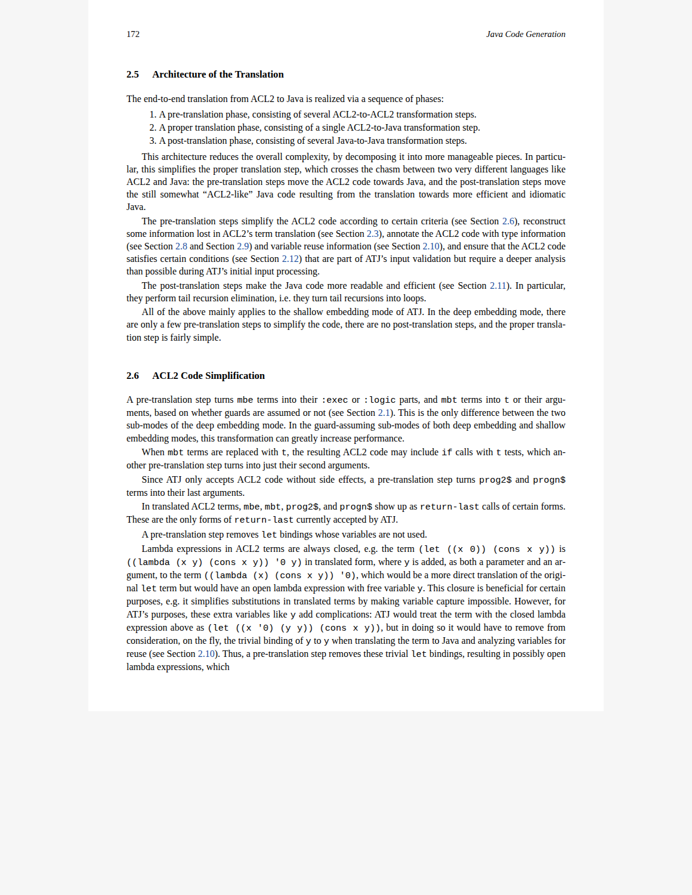172 Java Code Generation
2.5 Architecture of the Translation
The end-to-end translation from ACL2 to Java is realized via a sequence of phases:
A pre-translation phase, consisting of several ACL2-to-ACL2 transformation steps.
A proper translation phase, consisting of a single ACL2-to-Java transformation step.
A post-translation phase, consisting of several Java-to-Java transformation steps.
This architecture reduces the overall complexity, by decomposing it into more manageable pieces. In particular, this simplifies the proper translation step, which crosses the chasm between two very different languages like ACL2 and Java: the pre-translation steps move the ACL2 code towards Java, and the post-translation steps move the still somewhat “ACL2-like” Java code resulting from the translation towards more efficient and idiomatic Java.
The pre-translation steps simplify the ACL2 code according to certain criteria (see Section 2.6), reconstruct some information lost in ACL2’s term translation (see Section 2.3), annotate the ACL2 code with type information (see Section 2.8 and Section 2.9) and variable reuse information (see Section 2.10), and ensure that the ACL2 code satisfies certain conditions (see Section 2.12) that are part of ATJ’s input validation but require a deeper analysis than possible during ATJ’s initial input processing.
The post-translation steps make the Java code more readable and efficient (see Section 2.11). In particular, they perform tail recursion elimination, i.e. they turn tail recursions into loops.
All of the above mainly applies to the shallow embedding mode of ATJ. In the deep embedding mode, there are only a few pre-translation steps to simplify the code, there are no post-translation steps, and the proper translation step is fairly simple.
2.6 ACL2 Code Simplification
A pre-translation step turns mbe terms into their :exec or :logic parts, and mbt terms into t or their arguments, based on whether guards are assumed or not (see Section 2.1). This is the only difference between the two sub-modes of the deep embedding mode. In the guard-assuming sub-modes of both deep embedding and shallow embedding modes, this transformation can greatly increase performance.
When mbt terms are replaced with t, the resulting ACL2 code may include if calls with t tests, which another pre-translation step turns into just their second arguments.
Since ATJ only accepts ACL2 code without side effects, a pre-translation step turns prog2$ and progn$ terms into their last arguments.
In translated ACL2 terms, mbe, mbt, prog2$, and progn$ show up as return-last calls of certain forms. These are the only forms of return-last currently accepted by ATJ.
A pre-translation step removes let bindings whose variables are not used.
Lambda expressions in ACL2 terms are always closed, e.g. the term (let ((x 0)) (cons x y)) is ((lambda (x y) (cons x y)) '0 y) in translated form, where y is added, as both a parameter and an argument, to the term ((lambda (x) (cons x y)) '0), which would be a more direct translation of the original let term but would have an open lambda expression with free variable y. This closure is beneficial for certain purposes, e.g. it simplifies substitutions in translated terms by making variable capture impossible. However, for ATJ’s purposes, these extra variables like y add complications: ATJ would treat the term with the closed lambda expression above as (let ((x '0) (y y)) (cons x y)), but in doing so it would have to remove from consideration, on the fly, the trivial binding of y to y when translating the term to Java and analyzing variables for reuse (see Section 2.10). Thus, a pre-translation step removes these trivial let bindings, resulting in possibly open lambda expressions, which